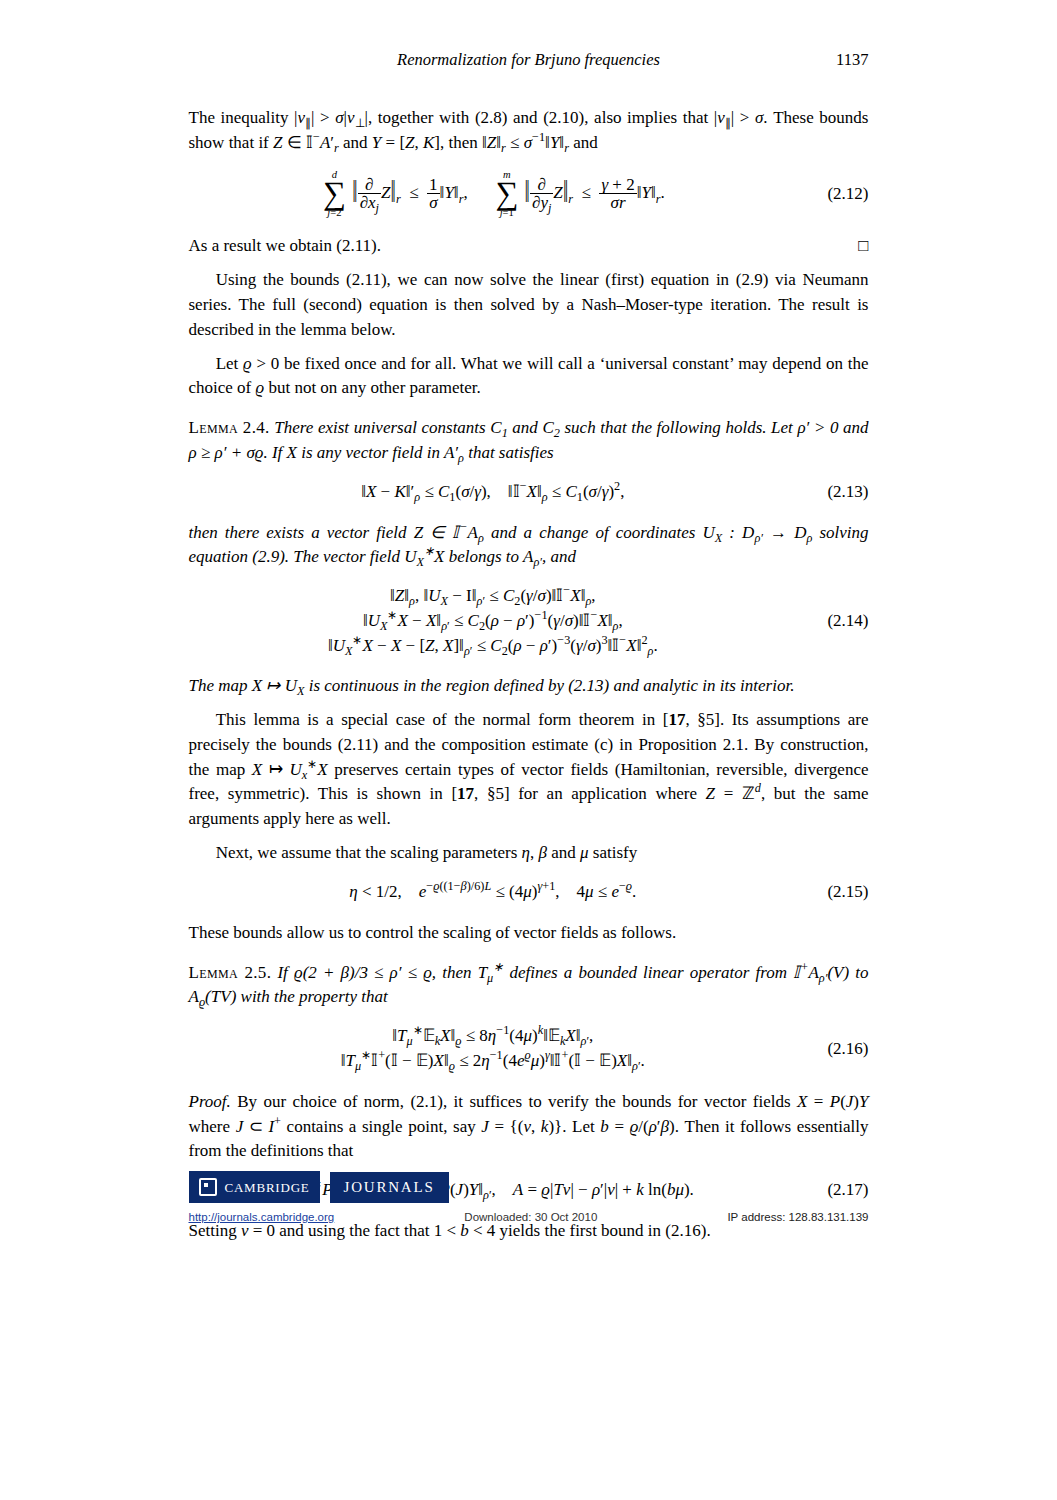Renormalization for Brjuno frequencies 1137
The inequality |v∥| > σ|v⊥|, together with (2.8) and (2.10), also implies that |v∥| > σ. These bounds show that if Z ∈ 𝕀−A′r and Y = [Z, K], then ‖Z‖r ≤ σ−1‖Y‖r and
d∑j=2 ‖∂∂xj Z‖r ≤ 1 σ‖Y‖r, m∑j=1 ‖∂∂yj Z‖r ≤ γ + 2 σr‖Y‖r.
(2.12)
As a result we obtain (2.11). □
Using the bounds (2.11), we can now solve the linear (first) equation in (2.9) via Neumann series. The full (second) equation is then solved by a Nash–Moser-type iteration. The result is described in the lemma below.
Let ϱ > 0 be fixed once and for all. What we will call a ‘universal constant’ may depend on the choice of ϱ but not on any other parameter.
Lemma 2.4. There exist universal constants C1 and C2 such that the following holds. Let ρ′ > 0 and ρ ≥ ρ′ + σϱ. If X is any vector field in A′ρ that satisfies
‖X − K‖′ρ ≤ C1(σ/γ), ‖𝕀−X‖ρ ≤ C1(σ/γ)2,
(2.13)
then there exists a vector field Z ∈ 𝕀−Aρ and a change of coordinates UX : Dρ′ → Dρ solving equation (2.9). The vector field UX∗X belongs to Aρ′, and
‖Z‖ρ, ‖UX − I‖ρ′ ≤ C2(γ/σ)‖𝕀−X‖ρ,
‖UX∗X − X‖ρ′ ≤ C2(ρ − ρ′)−1(γ/σ)‖𝕀−X‖ρ,
‖UX∗X − X − [Z, X]‖ρ′ ≤ C2(ρ − ρ′)−3(γ/σ)3‖𝕀−X‖2ρ.
(2.14)
The map X ↦ UX is continuous in the region defined by (2.13) and analytic in its interior.
This lemma is a special case of the normal form theorem in [17, §5]. Its assumptions are precisely the bounds (2.11) and the composition estimate (c) in Proposition 2.1. By construction, the map X ↦ Ux∗X preserves certain types of vector fields (Hamiltonian, reversible, divergence free, symmetric). This is shown in [17, §5] for an application where Z = ℤd, but the same arguments apply here as well.
Next, we assume that the scaling parameters η, β and μ satisfy
η < 1/2, e−ϱ((1−β)/6)L ≤ (4μ)γ+1, 4μ ≤ e−ϱ.
(2.15)
These bounds allow us to control the scaling of vector fields as follows.
Lemma 2.5. If ϱ(2 + β)/3 ≤ ρ′ ≤ ϱ, then Tμ∗ defines a bounded linear operator from 𝕀+Aρ′(V) to Aϱ(TV) with the property that
‖Tμ∗𝔼kX‖ϱ ≤ 8η−1(4μ)k‖𝔼kX‖ρ′,
‖Tμ∗𝕀+(𝕀 − 𝔼)X‖ϱ ≤ 2η−1(4eϱμ)γ‖𝕀+(𝕀 − 𝔼)X‖ρ′.
(2.16)
Proof. By our choice of norm, (2.1), it suffices to verify the bounds for vector fields X = P(J)Y where J ⊂ I+ contains a single point, say J = {(v, k)}. Let b = ϱ/(ρ′β). Then it follows essentially from the definitions that
‖Tμ∗P(J)Y‖ϱ ≤ 2η−1eA‖P(J)Y‖ρ′, A = ϱ|Tv| − ρ′|v| + k ln(bμ).
(2.17)
Setting v = 0 and using the fact that 1 < b < 4 yields the first bound in (2.16).
CAMBRIDGE
JOURNALS
http://journals.cambridge.org Downloaded: 30 Oct 2010 IP address: 128.83.131.139